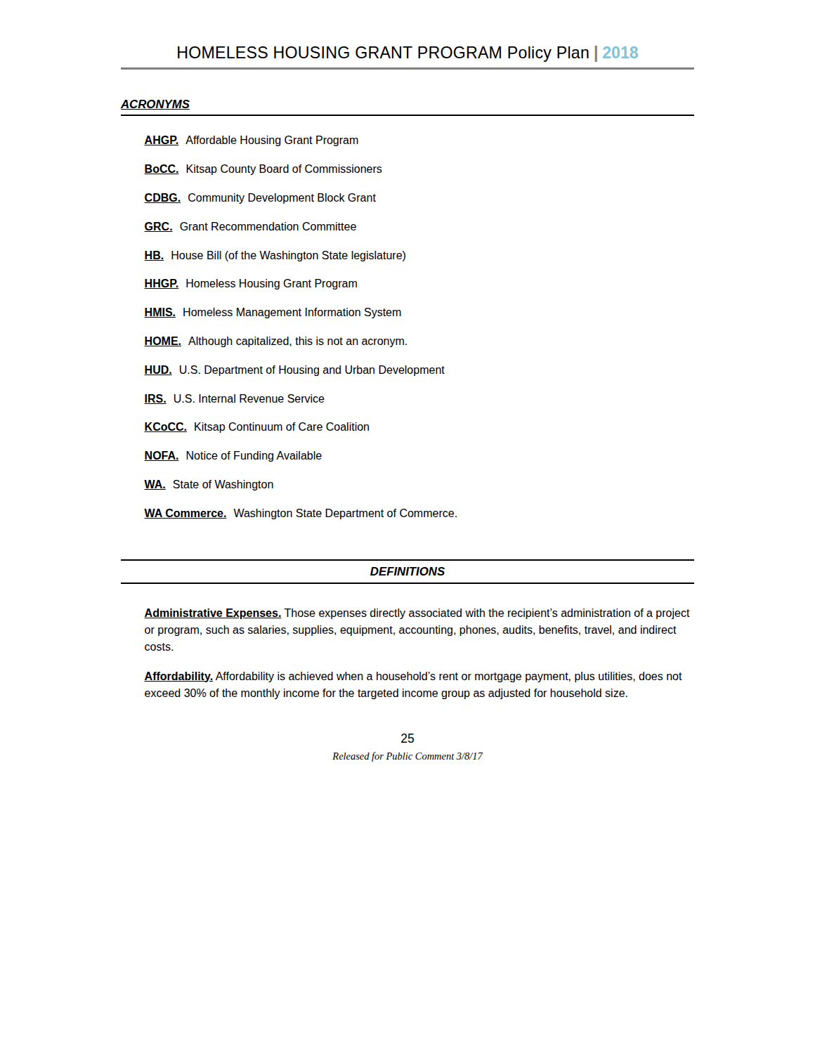HOMELESS HOUSING GRANT PROGRAM Policy Plan|2018
ACRONYMS
AHGP.
Affordable Housing Grant Program
BoCC.
Kitsap County Board of Commissioners
CDBG.
Community Development Block Grant
GRC.
Grant Recommendation Committee
HB.
House Bill (of the Washington State legislature)
HHGP.
Homeless Housing Grant Program
HMIS.
Homeless Management Information System
HOME.
Although capitalized, this is not an acronym.
HUD.
U.S. Department of Housing and Urban Development
IRS.
U.S. Internal Revenue Service
KCoCC.
Kitsap Continuum of Care Coalition
NOFA.
Notice of Funding Available
WA.
State of Washington
WA Commerce.
Washington State Department of Commerce.
DEFINITIONS
Administrative Expenses. Those expenses directly associated with the recipient’s administration of a project or program, such as salaries, supplies, equipment, accounting, phones, audits, benefits, travel, and indirect costs.
Affordability. Affordability is achieved when a household’s rent or mortgage payment, plus utilities, does not exceed 30% of the monthly income for the targeted income group as adjusted for household size.
25
Released for Public Comment 3/8/17